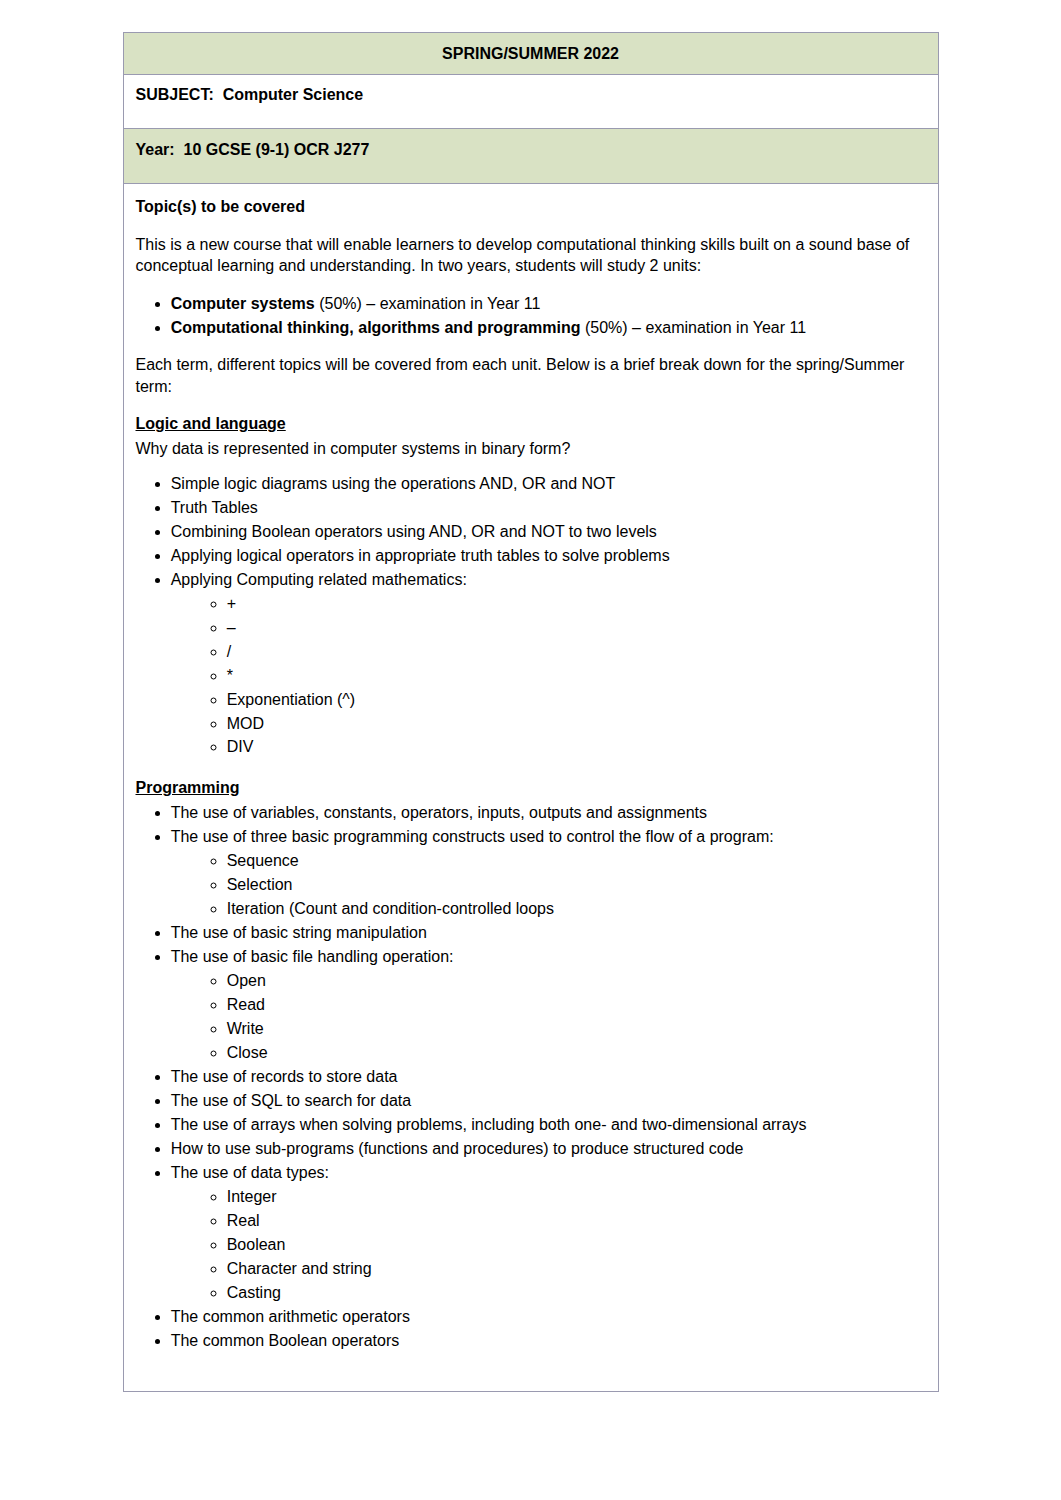SPRING/SUMMER 2022
SUBJECT: Computer Science
Year: 10 GCSE (9-1) OCR J277
Topic(s) to be covered
This is a new course that will enable learners to develop computational thinking skills built on a sound base of conceptual learning and understanding. In two years, students will study 2 units:
Computer systems (50%) – examination in Year 11
Computational thinking, algorithms and programming (50%) – examination in Year 11
Each term, different topics will be covered from each unit. Below is a brief break down for the spring/Summer term:
Logic and language
Why data is represented in computer systems in binary form?
Simple logic diagrams using the operations AND, OR and NOT
Truth Tables
Combining Boolean operators using AND, OR and NOT to two levels
Applying logical operators in appropriate truth tables to solve problems
Applying Computing related mathematics:
+
–
/
*
Exponentiation (^)
MOD
DIV
Programming
The use of variables, constants, operators, inputs, outputs and assignments
The use of three basic programming constructs used to control the flow of a program:
Sequence
Selection
Iteration (Count and condition-controlled loops
The use of basic string manipulation
The use of basic file handling operation:
Open
Read
Write
Close
The use of records to store data
The use of SQL to search for data
The use of arrays when solving problems, including both one- and two-dimensional arrays
How to use sub-programs (functions and procedures) to produce structured code
The use of data types:
Integer
Real
Boolean
Character and string
Casting
The common arithmetic operators
The common Boolean operators